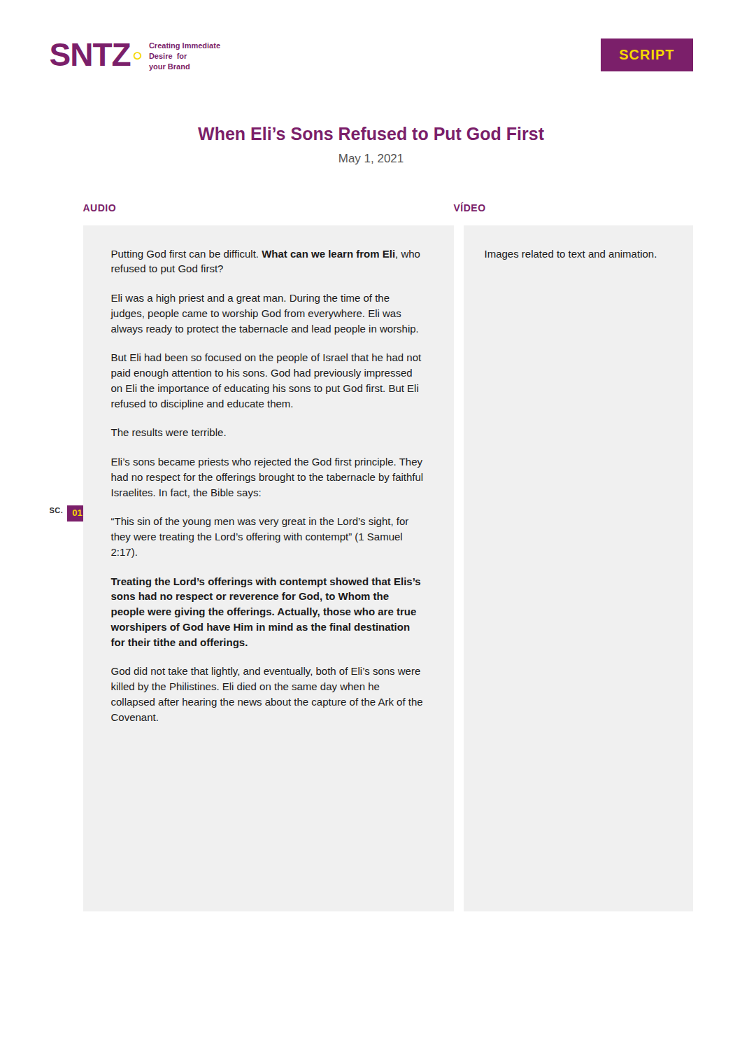SNTZ◦ Creating Immediate
Desire for
your Brand
SCRIPT
When Eli’s Sons Refused to Put God First
May 1, 2021
AUDIO
VÍDEO
SC. 01
Putting God first can be difficult. What can we learn from Eli, who refused to put God first?
Eli was a high priest and a great man. During the time of the judges, people came to worship God from everywhere. Eli was always ready to protect the tabernacle and lead people in worship.
But Eli had been so focused on the people of Israel that he had not paid enough attention to his sons. God had previously impressed on Eli the importance of educating his sons to put God first. But Eli refused to discipline and educate them.
The results were terrible.
Eli’s sons became priests who rejected the God first principle. They had no respect for the offerings brought to the tabernacle by faithful Israelites. In fact, the Bible says:
“This sin of the young men was very great in the Lord’s sight, for they were treating the Lord’s offering with contempt” (1 Samuel 2:17).
Treating the Lord’s offerings with contempt showed that Elis’s sons had no respect or reverence for God, to Whom the people were giving the offerings. Actually, those who are true worshipers of God have Him in mind as the final destination for their tithe and offerings.
God did not take that lightly, and eventually, both of Eli’s sons were killed by the Philistines. Eli died on the same day when he collapsed after hearing the news about the capture of the Ark of the Covenant.
Images related to text and animation.